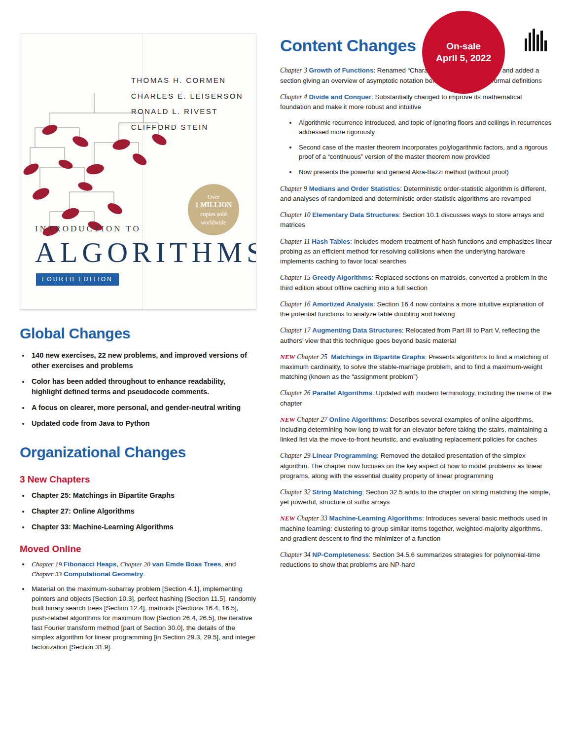On-sale
April 5, 2022
THOMAS H. CORMEN
CHARLES E. LEISERSON
RONALD L. RIVEST
CLIFFORD STEIN
Over
1 MILLIONcopies sold
worldwide
INTRODUCTION TO
ALGORITHMS
FOURTH EDITION
Global Changes
140 new exercises, 22 new problems, and improved versions of other exercises and problems
Color has been added throughout to enhance readability, highlight defined terms and pseudocode comments.
A focus on clearer, more personal, and gender-neutral writing
Updated code from Java to Python
Organizational Changes
3 New Chapters
Chapter 25: Matchings in Bipartite Graphs
Chapter 27: Online Algorithms
Chapter 33: Machine-Learning Algorithms
Moved Online
Chapter 19 Fibonacci Heaps, Chapter 20 van Emde Boas Trees, and Chapter 33 Computational Geometry.
Material on the maximum-subarray problem [Section 4.1], implementing pointers and objects [Section 10.3], perfect hashing [Section 11.5], randomly built binary search trees [Section 12.4], matroids [Sections 16.4, 16.5], push-relabel algorithms for maximum flow [Section 26.4, 26.5], the iterative fast Fourier transform method [part of Section 30.0], the details of the simplex algorithm for linear programming [in Section 29.3, 29.5], and integer factorization [Section 31.9].
Content Changes
Chapter 3 Growth of Functions: Renamed “Characterizing Running Times” and added a section giving an overview of asymptotic notation before delving into the formal definitions
Chapter 4 Divide and Conquer: Substantially changed to improve its mathematical foundation and make it more robust and intuitive
Algorithmic recurrence introduced, and topic of ignoring floors and ceilings in recurrences addressed more rigorously
Second case of the master theorem incorporates polylogarithmic factors, and a rigorous proof of a “continuous” version of the master theorem now provided
Now presents the powerful and general Akra-Bazzi method (without proof)
Chapter 9 Medians and Order Statistics: Deterministic order-statistic algorithm is different, and analyses of randomized and deterministic order-statistic algorithms are revamped
Chapter 10 Elementary Data Structures: Section 10.1 discusses ways to store arrays and matrices
Chapter 11 Hash Tables: Includes modern treatment of hash functions and emphasizes linear probing as an efficient method for resolving collisions when the underlying hardware implements caching to favor local searches
Chapter 15 Greedy Algorithms: Replaced sections on matroids, converted a problem in the third edition about offline caching into a full section
Chapter 16 Amortized Analysis: Section 16.4 now contains a more intuitive explanation of the potential functions to analyze table doubling and halving
Chapter 17 Augmenting Data Structures: Relocated from Part III to Part V, reflecting the authors’ view that this technique goes beyond basic material
NEW Chapter 25 Matchings in Bipartite Graphs: Presents algorithms to find a matching of maximum cardinality, to solve the stable-marriage problem, and to find a maximum-weight matching (known as the “assignment problem”)
Chapter 26 Parallel Algorithms: Updated with modern terminology, including the name of the chapter
NEW Chapter 27 Online Algorithms: Describes several examples of online algorithms, including determining how long to wait for an elevator before taking the stairs, maintaining a linked list via the move-to-front heuristic, and evaluating replacement policies for caches
Chapter 29 Linear Programming: Removed the detailed presentation of the simplex algorithm. The chapter now focuses on the key aspect of how to model problems as linear programs, along with the essential duality property of linear programming
Chapter 32 String Matching: Section 32.5 adds to the chapter on string matching the simple, yet powerful, structure of suffix arrays
NEW Chapter 33 Machine-Learning Algorithms: Introduces several basic methods used in machine learning: clustering to group similar items together, weighted-majority algorithms, and gradient descent to find the minimizer of a function
Chapter 34 NP-Completeness: Section 34.5.6 summarizes strategies for polynomial-time reductions to show that problems are NP-hard